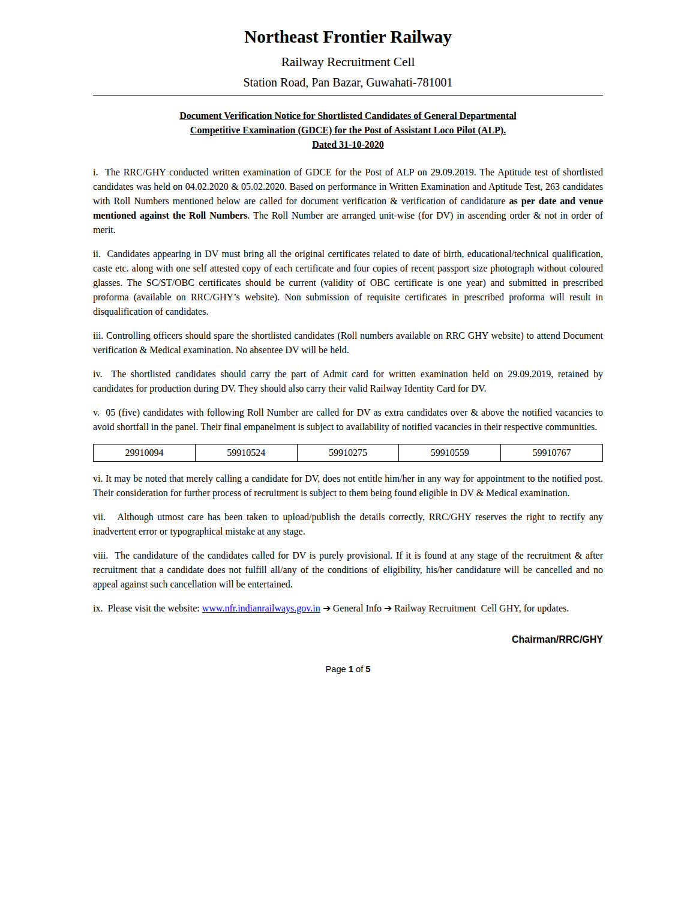Northeast Frontier Railway
Railway Recruitment Cell
Station Road, Pan Bazar, Guwahati-781001
Document Verification Notice for Shortlisted Candidates of General Departmental
Competitive Examination (GDCE) for the Post of Assistant Loco Pilot (ALP).
Dated 31-10-2020
i. The RRC/GHY conducted written examination of GDCE for the Post of ALP on 29.09.2019. The Aptitude test of shortlisted candidates was held on 04.02.2020 & 05.02.2020. Based on performance in Written Examination and Aptitude Test, 263 candidates with Roll Numbers mentioned below are called for document verification & verification of candidature as per date and venue mentioned against the Roll Numbers. The Roll Number are arranged unit-wise (for DV) in ascending order & not in order of merit.
ii. Candidates appearing in DV must bring all the original certificates related to date of birth, educational/technical qualification, caste etc. along with one self attested copy of each certificate and four copies of recent passport size photograph without coloured glasses. The SC/ST/OBC certificates should be current (validity of OBC certificate is one year) and submitted in prescribed proforma (available on RRC/GHY’s website). Non submission of requisite certificates in prescribed proforma will result in disqualification of candidates.
iii. Controlling officers should spare the shortlisted candidates (Roll numbers available on RRC GHY website) to attend Document verification & Medical examination. No absentee DV will be held.
iv. The shortlisted candidates should carry the part of Admit card for written examination held on 29.09.2019, retained by candidates for production during DV. They should also carry their valid Railway Identity Card for DV.
v. 05 (five) candidates with following Roll Number are called for DV as extra candidates over & above the notified vacancies to avoid shortfall in the panel. Their final empanelment is subject to availability of notified vacancies in their respective communities.
| 29910094 | 59910524 | 59910275 | 59910559 | 59910767 |
vi. It may be noted that merely calling a candidate for DV, does not entitle him/her in any way for appointment to the notified post. Their consideration for further process of recruitment is subject to them being found eligible in DV & Medical examination.
vii. Although utmost care has been taken to upload/publish the details correctly, RRC/GHY reserves the right to rectify any inadvertent error or typographical mistake at any stage.
viii. The candidature of the candidates called for DV is purely provisional. If it is found at any stage of the recruitment & after recruitment that a candidate does not fulfill all/any of the conditions of eligibility, his/her candidature will be cancelled and no appeal against such cancellation will be entertained.
ix. Please visit the website: www.nfr.indianrailways.gov.in ➔ General Info ➔ Railway Recruitment Cell GHY, for updates.
Chairman/RRC/GHY
Page 1 of 5